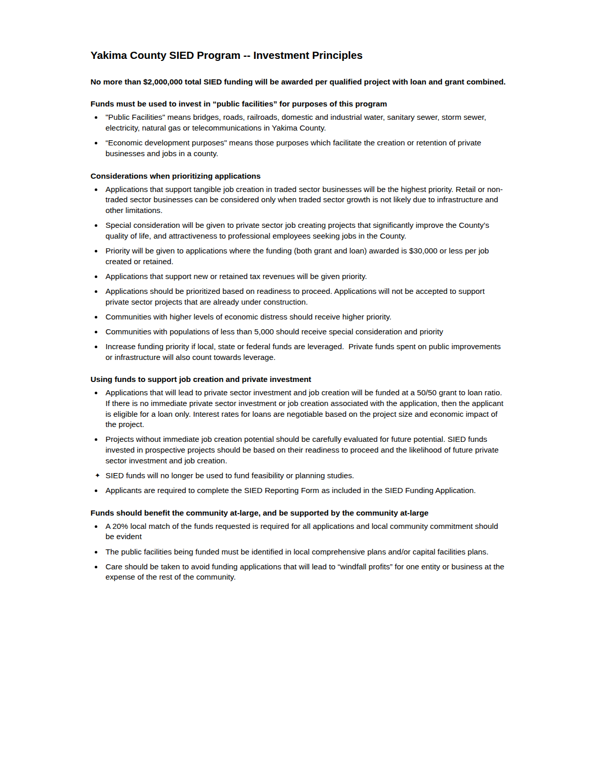Yakima County SIED Program -- Investment Principles
No more than $2,000,000 total SIED funding will be awarded per qualified project with loan and grant combined.
Funds must be used to invest in “public facilities” for purposes of this program
"Public Facilities" means bridges, roads, railroads, domestic and industrial water, sanitary sewer, storm sewer, electricity, natural gas or telecommunications in Yakima County.
“Economic development purposes" means those purposes which facilitate the creation or retention of private businesses and jobs in a county.
Considerations when prioritizing applications
Applications that support tangible job creation in traded sector businesses will be the highest priority. Retail or non-traded sector businesses can be considered only when traded sector growth is not likely due to infrastructure and other limitations.
Special consideration will be given to private sector job creating projects that significantly improve the County’s quality of life, and attractiveness to professional employees seeking jobs in the County.
Priority will be given to applications where the funding (both grant and loan) awarded is $30,000 or less per job created or retained.
Applications that support new or retained tax revenues will be given priority.
Applications should be prioritized based on readiness to proceed. Applications will not be accepted to support private sector projects that are already under construction.
Communities with higher levels of economic distress should receive higher priority.
Communities with populations of less than 5,000 should receive special consideration and priority
Increase funding priority if local, state or federal funds are leveraged. Private funds spent on public improvements or infrastructure will also count towards leverage.
Using funds to support job creation and private investment
Applications that will lead to private sector investment and job creation will be funded at a 50/50 grant to loan ratio. If there is no immediate private sector investment or job creation associated with the application, then the applicant is eligible for a loan only. Interest rates for loans are negotiable based on the project size and economic impact of the project.
Projects without immediate job creation potential should be carefully evaluated for future potential. SIED funds invested in prospective projects should be based on their readiness to proceed and the likelihood of future private sector investment and job creation.
SIED funds will no longer be used to fund feasibility or planning studies.
Applicants are required to complete the SIED Reporting Form as included in the SIED Funding Application.
Funds should benefit the community at-large, and be supported by the community at-large
A 20% local match of the funds requested is required for all applications and local community commitment should be evident
The public facilities being funded must be identified in local comprehensive plans and/or capital facilities plans.
Care should be taken to avoid funding applications that will lead to “windfall profits” for one entity or business at the expense of the rest of the community.